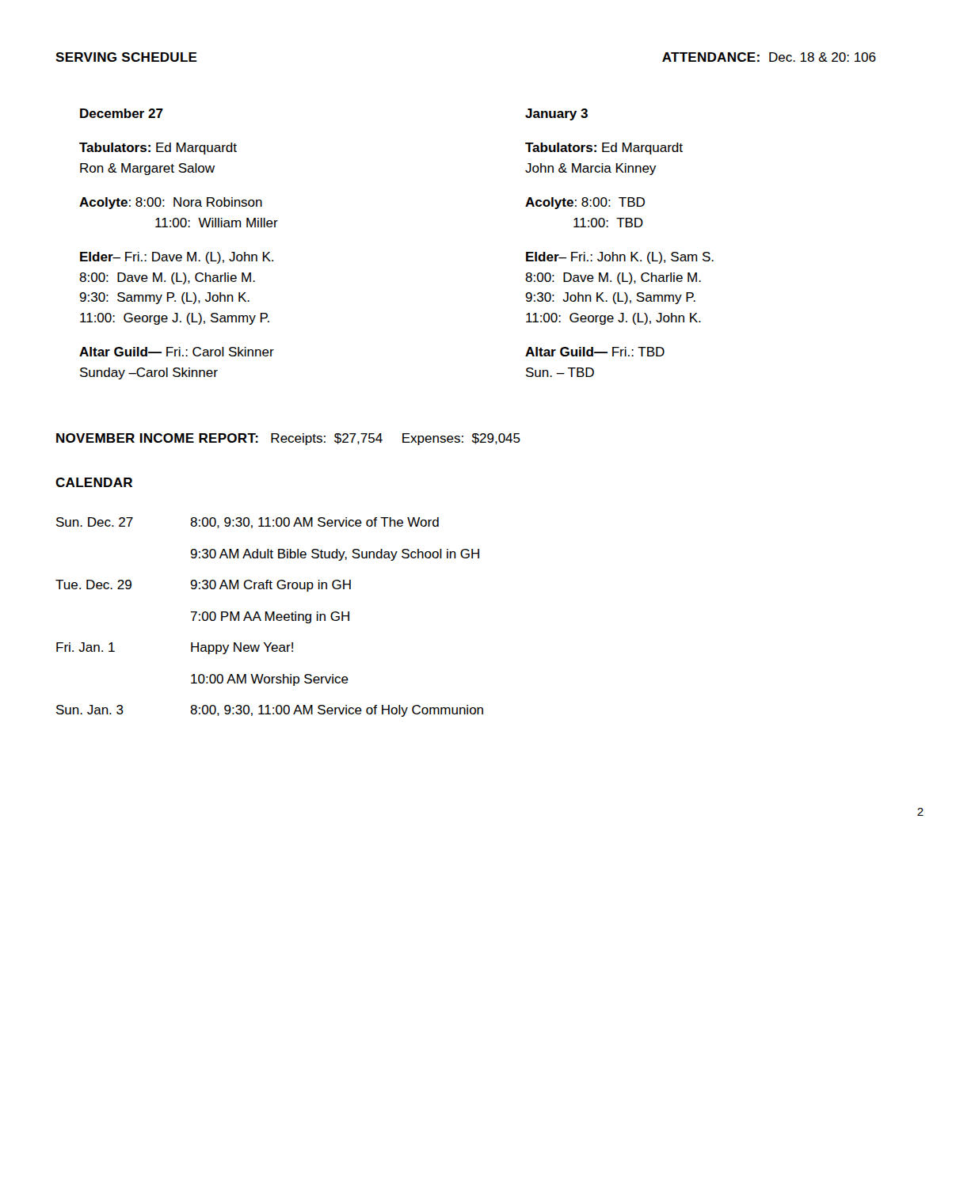SERVING SCHEDULE
ATTENDANCE: Dec. 18 & 20: 106
December 27
Tabulators: Ed Marquardt
Ron & Margaret Salow
Acolyte: 8:00: Nora Robinson
11:00: William Miller
Elder– Fri.: Dave M. (L), John K.
8:00: Dave M. (L), Charlie M.
9:30: Sammy P. (L), John K.
11:00: George J. (L), Sammy P.
Altar Guild— Fri.: Carol Skinner
Sunday –Carol Skinner
January 3
Tabulators: Ed Marquardt
John & Marcia Kinney
Acolyte: 8:00: TBD
11:00: TBD
Elder– Fri.: John K. (L), Sam S.
8:00: Dave M. (L), Charlie M.
9:30: John K. (L), Sammy P.
11:00: George J. (L), John K.
Altar Guild— Fri.: TBD
Sun. – TBD
NOVEMBER INCOME REPORT: Receipts: $27,754 Expenses: $29,045
CALENDAR
| Sun. Dec. 27 | 8:00, 9:30, 11:00 AM Service of The Word |
| | 9:30 AM Adult Bible Study, Sunday School in GH |
| Tue. Dec. 29 | 9:30 AM Craft Group in GH |
| | 7:00 PM AA Meeting in GH |
| Fri. Jan. 1 | Happy New Year! |
| | 10:00 AM Worship Service |
| Sun. Jan. 3 | 8:00, 9:30, 11:00 AM Service of Holy Communion |
2